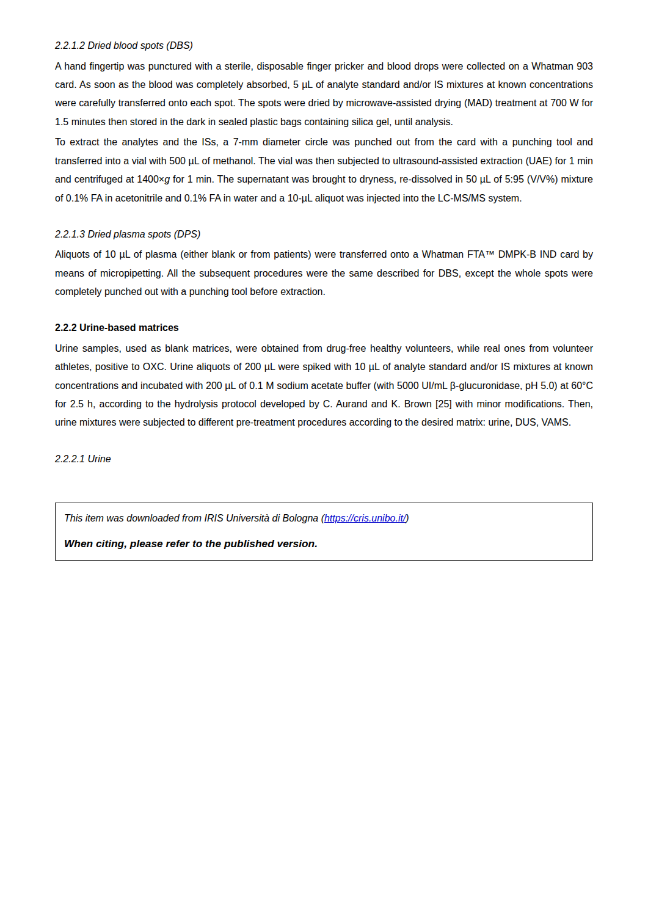2.2.1.2 Dried blood spots (DBS)
A hand fingertip was punctured with a sterile, disposable finger pricker and blood drops were collected on a Whatman 903 card. As soon as the blood was completely absorbed, 5 µL of analyte standard and/or IS mixtures at known concentrations were carefully transferred onto each spot. The spots were dried by microwave-assisted drying (MAD) treatment at 700 W for 1.5 minutes then stored in the dark in sealed plastic bags containing silica gel, until analysis.
To extract the analytes and the ISs, a 7-mm diameter circle was punched out from the card with a punching tool and transferred into a vial with 500 µL of methanol. The vial was then subjected to ultrasound-assisted extraction (UAE) for 1 min and centrifuged at 1400×g for 1 min. The supernatant was brought to dryness, re-dissolved in 50 µL of 5:95 (V/V%) mixture of 0.1% FA in acetonitrile and 0.1% FA in water and a 10-µL aliquot was injected into the LC-MS/MS system.
2.2.1.3 Dried plasma spots (DPS)
Aliquots of 10 µL of plasma (either blank or from patients) were transferred onto a Whatman FTA™ DMPK-B IND card by means of micropipetting. All the subsequent procedures were the same described for DBS, except the whole spots were completely punched out with a punching tool before extraction.
2.2.2 Urine-based matrices
Urine samples, used as blank matrices, were obtained from drug-free healthy volunteers, while real ones from volunteer athletes, positive to OXC. Urine aliquots of 200 µL were spiked with 10 µL of analyte standard and/or IS mixtures at known concentrations and incubated with 200 µL of 0.1 M sodium acetate buffer (with 5000 UI/mL β-glucuronidase, pH 5.0) at 60°C for 2.5 h, according to the hydrolysis protocol developed by C. Aurand and K. Brown [25] with minor modifications. Then, urine mixtures were subjected to different pre-treatment procedures according to the desired matrix: urine, DUS, VAMS.
2.2.2.1 Urine
This item was downloaded from IRIS Università di Bologna (https://cris.unibo.it/)
When citing, please refer to the published version.